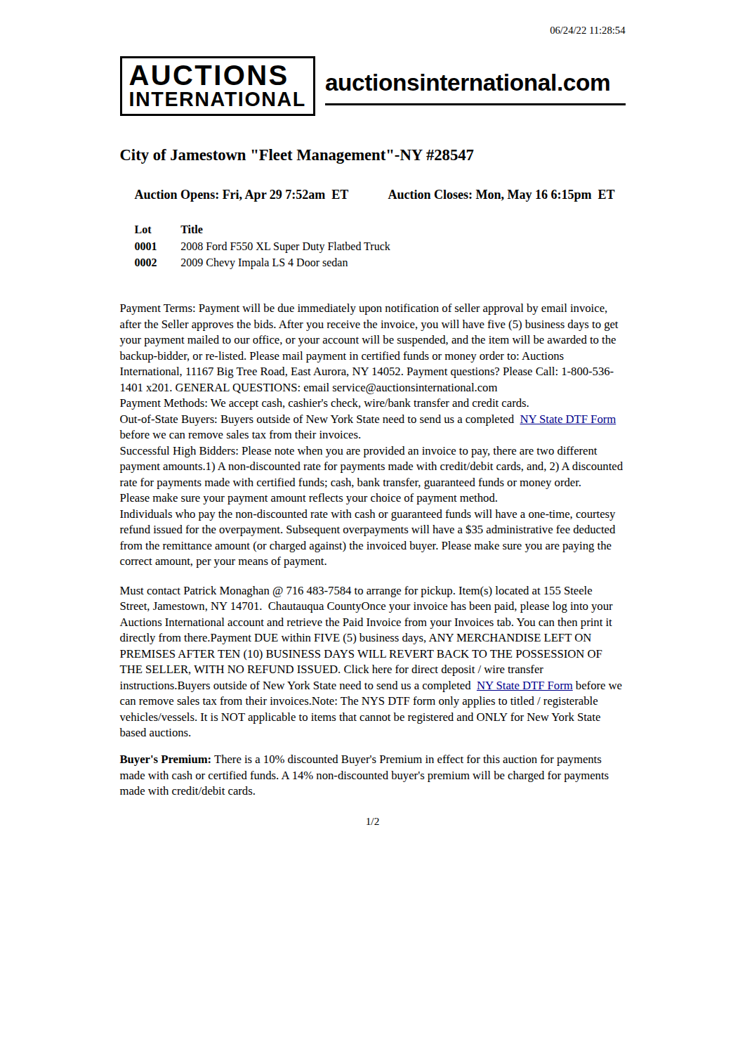06/24/22 11:28:54
AUCTIONS INTERNATIONAL
auctionsinternational.com
City of Jamestown "Fleet Management"-NY #28547
Auction Opens: Fri, Apr 29 7:52am ET Auction Closes: Mon, May 16 6:15pm ET
| Lot | Title |
| --- | --- |
| 0001 | 2008 Ford F550 XL Super Duty Flatbed Truck |
| 0002 | 2009 Chevy Impala LS 4 Door sedan |
Payment Terms: Payment will be due immediately upon notification of seller approval by email invoice, after the Seller approves the bids. After you receive the invoice, you will have five (5) business days to get your payment mailed to our office, or your account will be suspended, and the item will be awarded to the backup-bidder, or re-listed. Please mail payment in certified funds or money order to: Auctions International, 11167 Big Tree Road, East Aurora, NY 14052. Payment questions? Please Call: 1-800-536-1401 x201. GENERAL QUESTIONS: email service@auctionsinternational.com
Payment Methods: We accept cash, cashier's check, wire/bank transfer and credit cards.
Out-of-State Buyers: Buyers outside of New York State need to send us a completed NY State DTF Form before we can remove sales tax from their invoices.
Successful High Bidders: Please note when you are provided an invoice to pay, there are two different payment amounts.1) A non-discounted rate for payments made with credit/debit cards, and, 2) A discounted rate for payments made with certified funds; cash, bank transfer, guaranteed funds or money order.
Please make sure your payment amount reflects your choice of payment method.
Individuals who pay the non-discounted rate with cash or guaranteed funds will have a one-time, courtesy refund issued for the overpayment. Subsequent overpayments will have a $35 administrative fee deducted from the remittance amount (or charged against) the invoiced buyer. Please make sure you are paying the correct amount, per your means of payment.
Must contact Patrick Monaghan @ 716 483-7584 to arrange for pickup. Item(s) located at 155 Steele Street, Jamestown, NY 14701. Chautauqua CountyOnce your invoice has been paid, please log into your Auctions International account and retrieve the Paid Invoice from your Invoices tab. You can then print it directly from there.Payment DUE within FIVE (5) business days, ANY MERCHANDISE LEFT ON PREMISES AFTER TEN (10) BUSINESS DAYS WILL REVERT BACK TO THE POSSESSION OF THE SELLER, WITH NO REFUND ISSUED. Click here for direct deposit / wire transfer instructions.Buyers outside of New York State need to send us a completed NY State DTF Form before we can remove sales tax from their invoices.Note: The NYS DTF form only applies to titled / registerable vehicles/vessels. It is NOT applicable to items that cannot be registered and ONLY for New York State based auctions.
Buyer's Premium: There is a 10% discounted Buyer's Premium in effect for this auction for payments made with cash or certified funds. A 14% non-discounted buyer's premium will be charged for payments made with credit/debit cards.
1/2